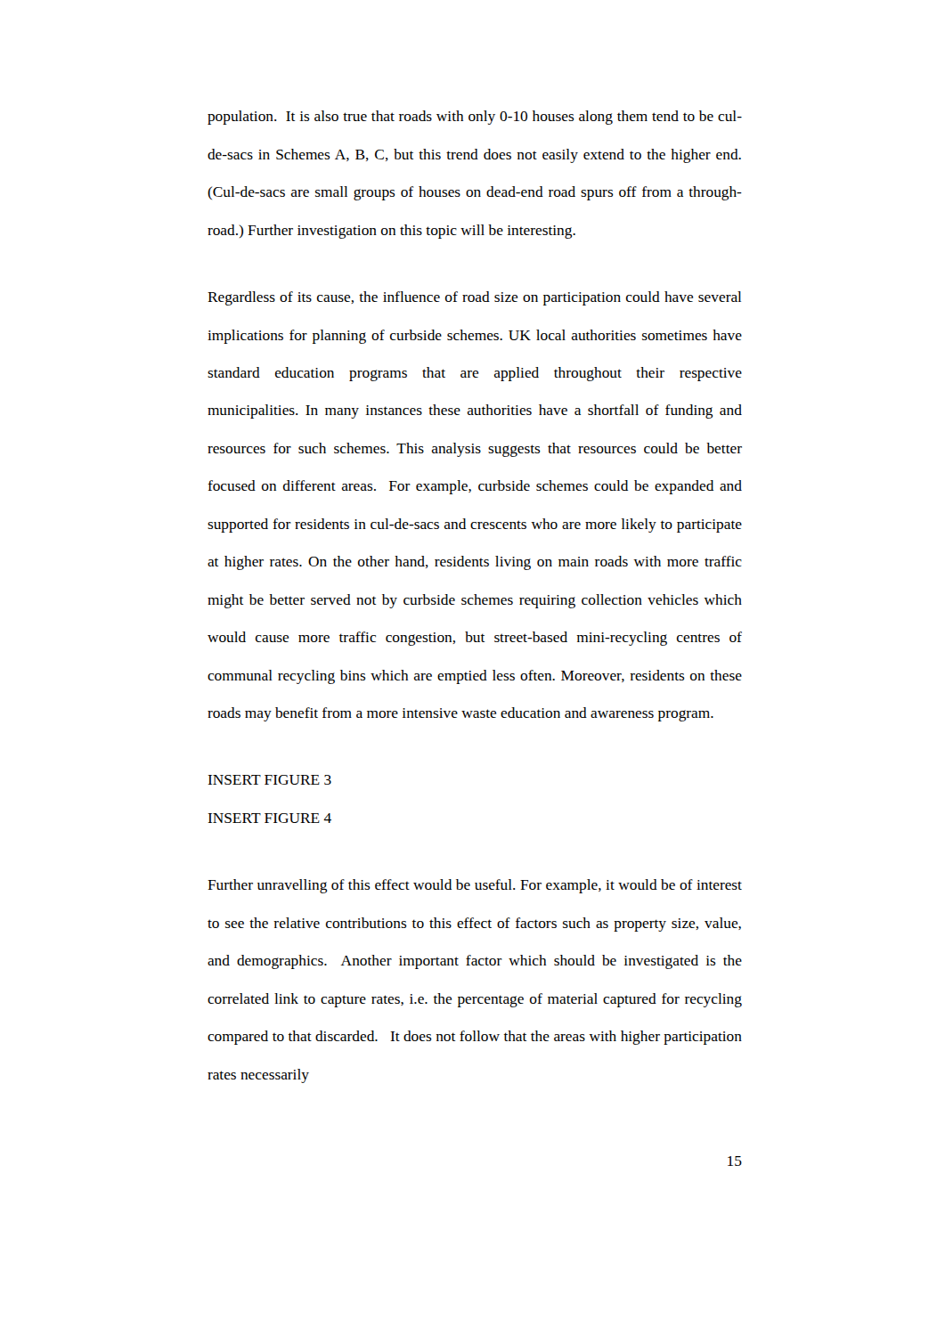population. It is also true that roads with only 0-10 houses along them tend to be cul-de-sacs in Schemes A, B, C, but this trend does not easily extend to the higher end. (Cul-de-sacs are small groups of houses on dead-end road spurs off from a through-road.) Further investigation on this topic will be interesting.
Regardless of its cause, the influence of road size on participation could have several implications for planning of curbside schemes. UK local authorities sometimes have standard education programs that are applied throughout their respective municipalities. In many instances these authorities have a shortfall of funding and resources for such schemes. This analysis suggests that resources could be better focused on different areas. For example, curbside schemes could be expanded and supported for residents in cul-de-sacs and crescents who are more likely to participate at higher rates. On the other hand, residents living on main roads with more traffic might be better served not by curbside schemes requiring collection vehicles which would cause more traffic congestion, but street-based mini-recycling centres of communal recycling bins which are emptied less often. Moreover, residents on these roads may benefit from a more intensive waste education and awareness program.
INSERT FIGURE 3
INSERT FIGURE 4
Further unravelling of this effect would be useful. For example, it would be of interest to see the relative contributions to this effect of factors such as property size, value, and demographics. Another important factor which should be investigated is the correlated link to capture rates, i.e. the percentage of material captured for recycling compared to that discarded. It does not follow that the areas with higher participation rates necessarily
15